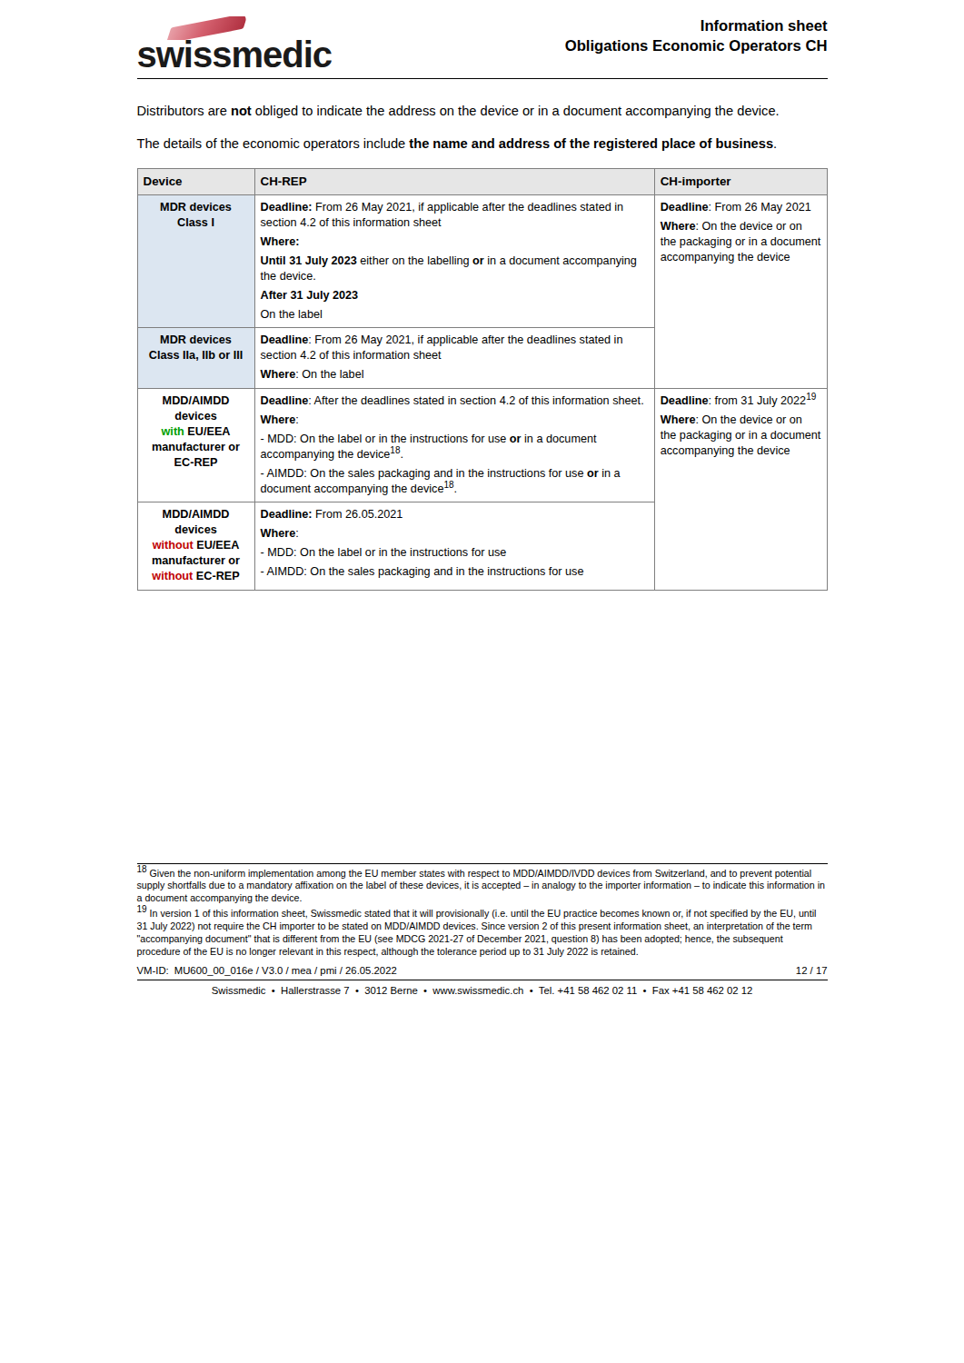swiss medic
Information sheet
Obligations Economic Operators CH
Distributors are not obliged to indicate the address on the device or in a document accompanying the device.
The details of the economic operators include the name and address of the registered place of business.
| Device | CH-REP | CH-importer |
| --- | --- | --- |
| MDR devices Class I | Deadline: From 26 May 2021, if applicable after the deadlines stated in section 4.2 of this information sheet Where: Until 31 July 2023 either on the labelling or in a document accompanying the device. After 31 July 2023 On the label | Deadline : From 26 May 2021 Where : On the device or on the packaging or in a document accompanying the device |
| MDR devices Class IIa, IIb or III | Deadline : From 26 May 2021, if applicable after the deadlines stated in section 4.2 of this information sheet Where : On the label |
| MDD/AIMDD devices with EU/EEA manufacturer or EC-REP | Deadline : After the deadlines stated in section 4.2 of this information sheet. Where : - MDD: On the label or in the instructions for use or in a document accompanying the device 18 . - AIMDD: On the sales packaging and in the instructions for use or in a document accompanying the device 18 . | Deadline : from 31 July 2022 19 Where : On the device or on the packaging or in a document accompanying the device |
| MDD/AIMDD devices without EU/EEA manufacturer or without EC-REP | Deadline: From 26.05.2021 Where : - MDD: On the label or in the instructions for use - AIMDD: On the sales packaging and in the instructions for use |
18 Given the non-uniform implementation among the EU member states with respect to MDD/AIMDD/IVDD devices from Switzerland, and to prevent potential supply shortfalls due to a mandatory affixation on the label of these devices, it is accepted – in analogy to the importer information – to indicate this information in a document accompanying the device.
19 In version 1 of this information sheet, Swissmedic stated that it will provisionally (i.e. until the EU practice becomes known or, if not specified by the EU, until 31 July 2022) not require the CH importer to be stated on MDD/AIMDD devices. Since version 2 of this present information sheet, an interpretation of the term "accompanying document" that is different from the EU (see MDCG 2021-27 of December 2021, question 8) has been adopted; hence, the subsequent procedure of the EU is no longer relevant in this respect, although the tolerance period up to 31 July 2022 is retained.
VM-ID: MU600_00_016e / V3.0 / mea / pmi / 26.05.2022
12 / 17
Swissmedic • Hallerstrasse 7 • 3012 Berne • www.swissmedic.ch • Tel. +41 58 462 02 11 • Fax +41 58 462 02 12